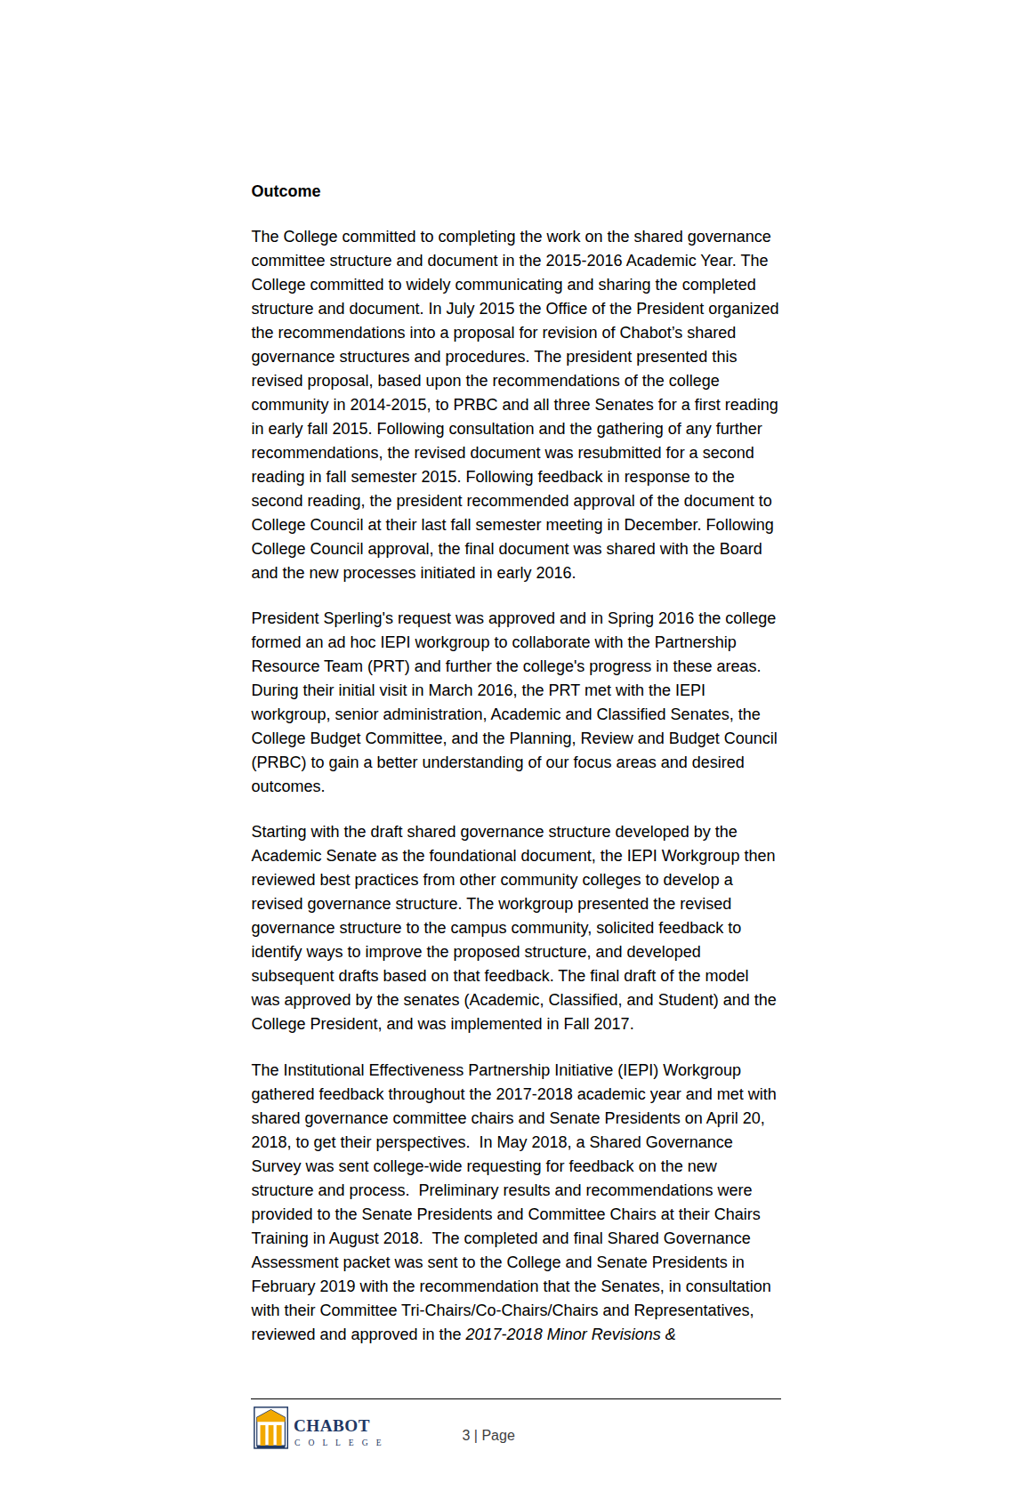Outcome
The College committed to completing the work on the shared governance committee structure and document in the 2015-2016 Academic Year. The College committed to widely communicating and sharing the completed structure and document. In July 2015 the Office of the President organized the recommendations into a proposal for revision of Chabot’s shared governance structures and procedures. The president presented this revised proposal, based upon the recommendations of the college community in 2014-2015, to PRBC and all three Senates for a first reading in early fall 2015. Following consultation and the gathering of any further recommendations, the revised document was resubmitted for a second reading in fall semester 2015. Following feedback in response to the second reading, the president recommended approval of the document to College Council at their last fall semester meeting in December. Following College Council approval, the final document was shared with the Board and the new processes initiated in early 2016.
President Sperling's request was approved and in Spring 2016 the college formed an ad hoc IEPI workgroup to collaborate with the Partnership Resource Team (PRT) and further the college's progress in these areas. During their initial visit in March 2016, the PRT met with the IEPI workgroup, senior administration, Academic and Classified Senates, the College Budget Committee, and the Planning, Review and Budget Council (PRBC) to gain a better understanding of our focus areas and desired outcomes.
Starting with the draft shared governance structure developed by the Academic Senate as the foundational document, the IEPI Workgroup then reviewed best practices from other community colleges to develop a revised governance structure. The workgroup presented the revised governance structure to the campus community, solicited feedback to identify ways to improve the proposed structure, and developed subsequent drafts based on that feedback. The final draft of the model was approved by the senates (Academic, Classified, and Student) and the College President, and was implemented in Fall 2017.
The Institutional Effectiveness Partnership Initiative (IEPI) Workgroup gathered feedback throughout the 2017-2018 academic year and met with shared governance committee chairs and Senate Presidents on April 20, 2018, to get their perspectives. In May 2018, a Shared Governance Survey was sent college-wide requesting for feedback on the new structure and process. Preliminary results and recommendations were provided to the Senate Presidents and Committee Chairs at their Chairs Training in August 2018. The completed and final Shared Governance Assessment packet was sent to the College and Senate Presidents in February 2019 with the recommendation that the Senates, in consultation with their Committee Tri-Chairs/Co-Chairs/Chairs and Representatives, reviewed and approved in the 2017-2018 Minor Revisions &
CHABOT C O L L E G E 3 | Page